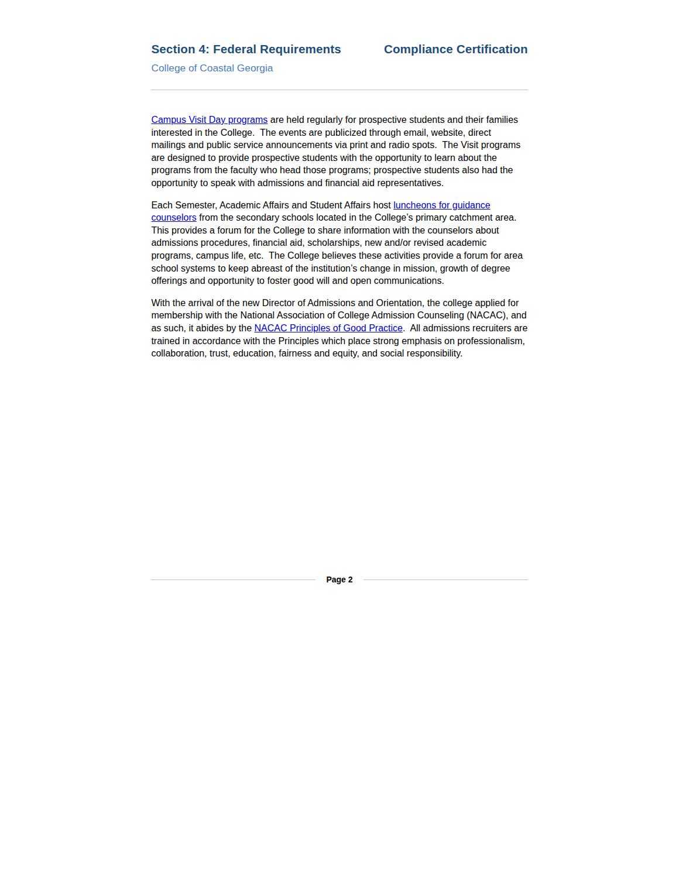Section 4: Federal Requirements
Compliance Certification
College of Coastal Georgia
Campus Visit Day programs are held regularly for prospective students and their families interested in the College. The events are publicized through email, website, direct mailings and public service announcements via print and radio spots. The Visit programs are designed to provide prospective students with the opportunity to learn about the programs from the faculty who head those programs; prospective students also had the opportunity to speak with admissions and financial aid representatives.
Each Semester, Academic Affairs and Student Affairs host luncheons for guidance counselors from the secondary schools located in the College’s primary catchment area. This provides a forum for the College to share information with the counselors about admissions procedures, financial aid, scholarships, new and/or revised academic programs, campus life, etc. The College believes these activities provide a forum for area school systems to keep abreast of the institution’s change in mission, growth of degree offerings and opportunity to foster good will and open communications.
With the arrival of the new Director of Admissions and Orientation, the college applied for membership with the National Association of College Admission Counseling (NACAC), and as such, it abides by the NACAC Principles of Good Practice. All admissions recruiters are trained in accordance with the Principles which place strong emphasis on professionalism, collaboration, trust, education, fairness and equity, and social responsibility.
Page 2